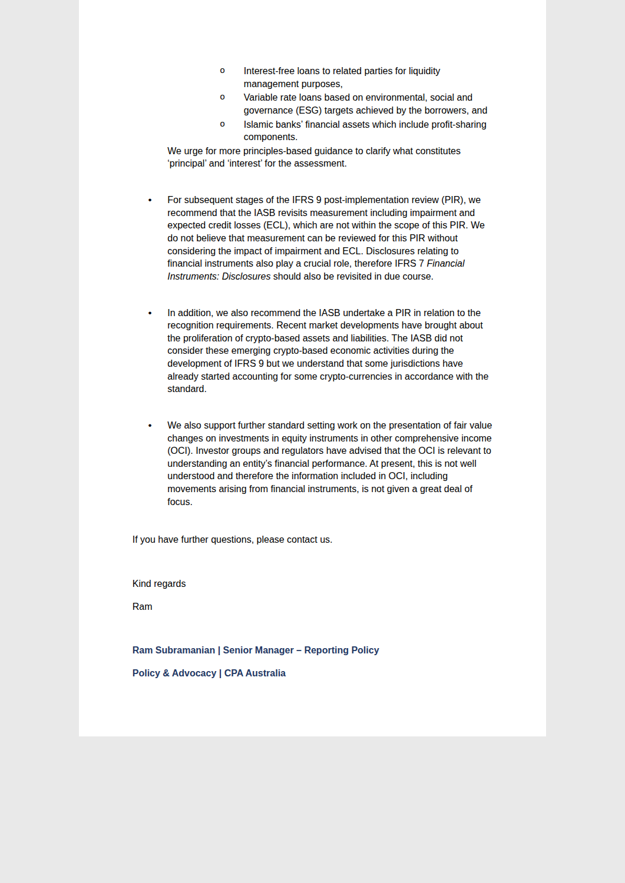Interest-free loans to related parties for liquidity management purposes,
Variable rate loans based on environmental, social and governance (ESG) targets achieved by the borrowers, and
Islamic banks’ financial assets which include profit-sharing components.
We urge for more principles-based guidance to clarify what constitutes ‘principal’ and ‘interest’ for the assessment.
For subsequent stages of the IFRS 9 post-implementation review (PIR), we recommend that the IASB revisits measurement including impairment and expected credit losses (ECL), which are not within the scope of this PIR. We do not believe that measurement can be reviewed for this PIR without considering the impact of impairment and ECL. Disclosures relating to financial instruments also play a crucial role, therefore IFRS 7 Financial Instruments: Disclosures should also be revisited in due course.
In addition, we also recommend the IASB undertake a PIR in relation to the recognition requirements. Recent market developments have brought about the proliferation of crypto-based assets and liabilities. The IASB did not consider these emerging crypto-based economic activities during the development of IFRS 9 but we understand that some jurisdictions have already started accounting for some crypto-currencies in accordance with the standard.
We also support further standard setting work on the presentation of fair value changes on investments in equity instruments in other comprehensive income (OCI). Investor groups and regulators have advised that the OCI is relevant to understanding an entity’s financial performance. At present, this is not well understood and therefore the information included in OCI, including movements arising from financial instruments, is not given a great deal of focus.
If you have further questions, please contact us.
Kind regards
Ram
Ram Subramanian | Senior Manager – Reporting Policy
Policy & Advocacy | CPA Australia